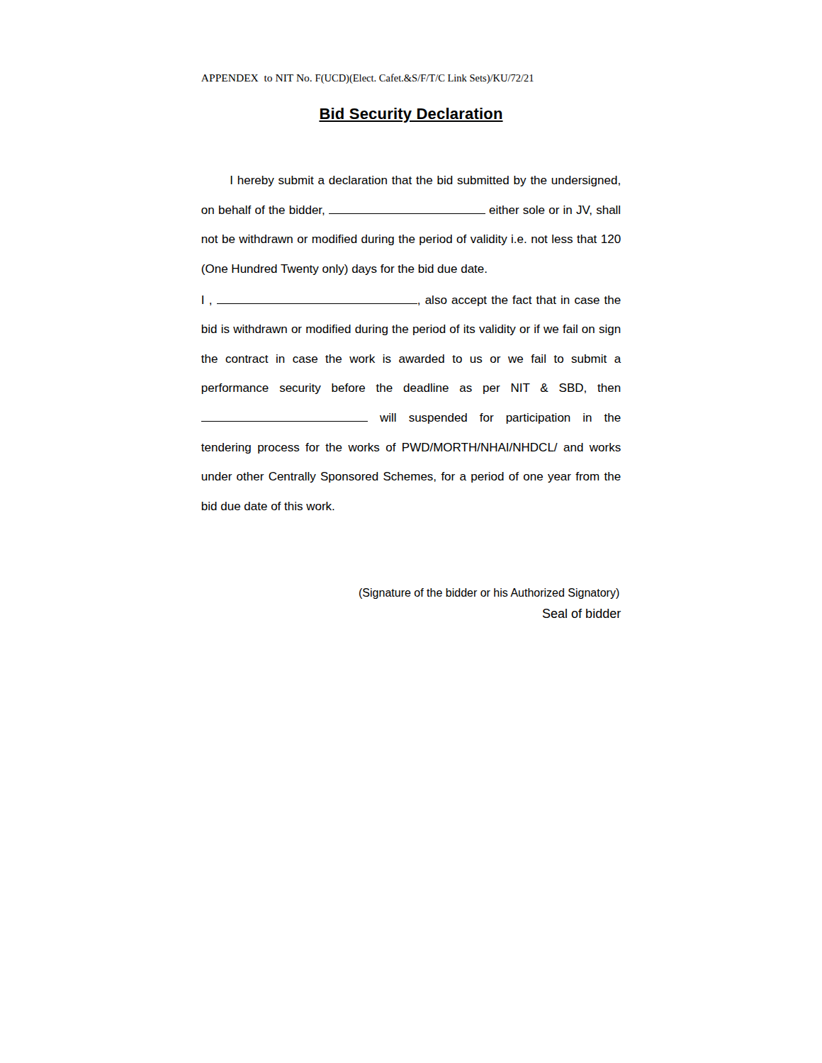APPENDEX to NIT No. F(UCD)(Elect. Cafet.&S/F/T/C Link Sets)/KU/72/21
Bid Security Declaration
I hereby submit a declaration that the bid submitted by the undersigned, on behalf of the bidder, either sole or in JV, shall not be withdrawn or modified during the period of validity i.e. not less that 120 (One Hundred Twenty only) days for the bid due date.
I , , also accept the fact that in case the bid is withdrawn or modified during the period of its validity or if we fail on sign the contract in case the work is awarded to us or we fail to submit a performance security before the deadline as per NIT & SBD, then will suspended for participation in the tendering process for the works of PWD/MORTH/NHAI/NHDCL/ and works under other Centrally Sponsored Schemes, for a period of one year from the bid due date of this work.
(Signature of the bidder or his Authorized Signatory)
Seal of bidder